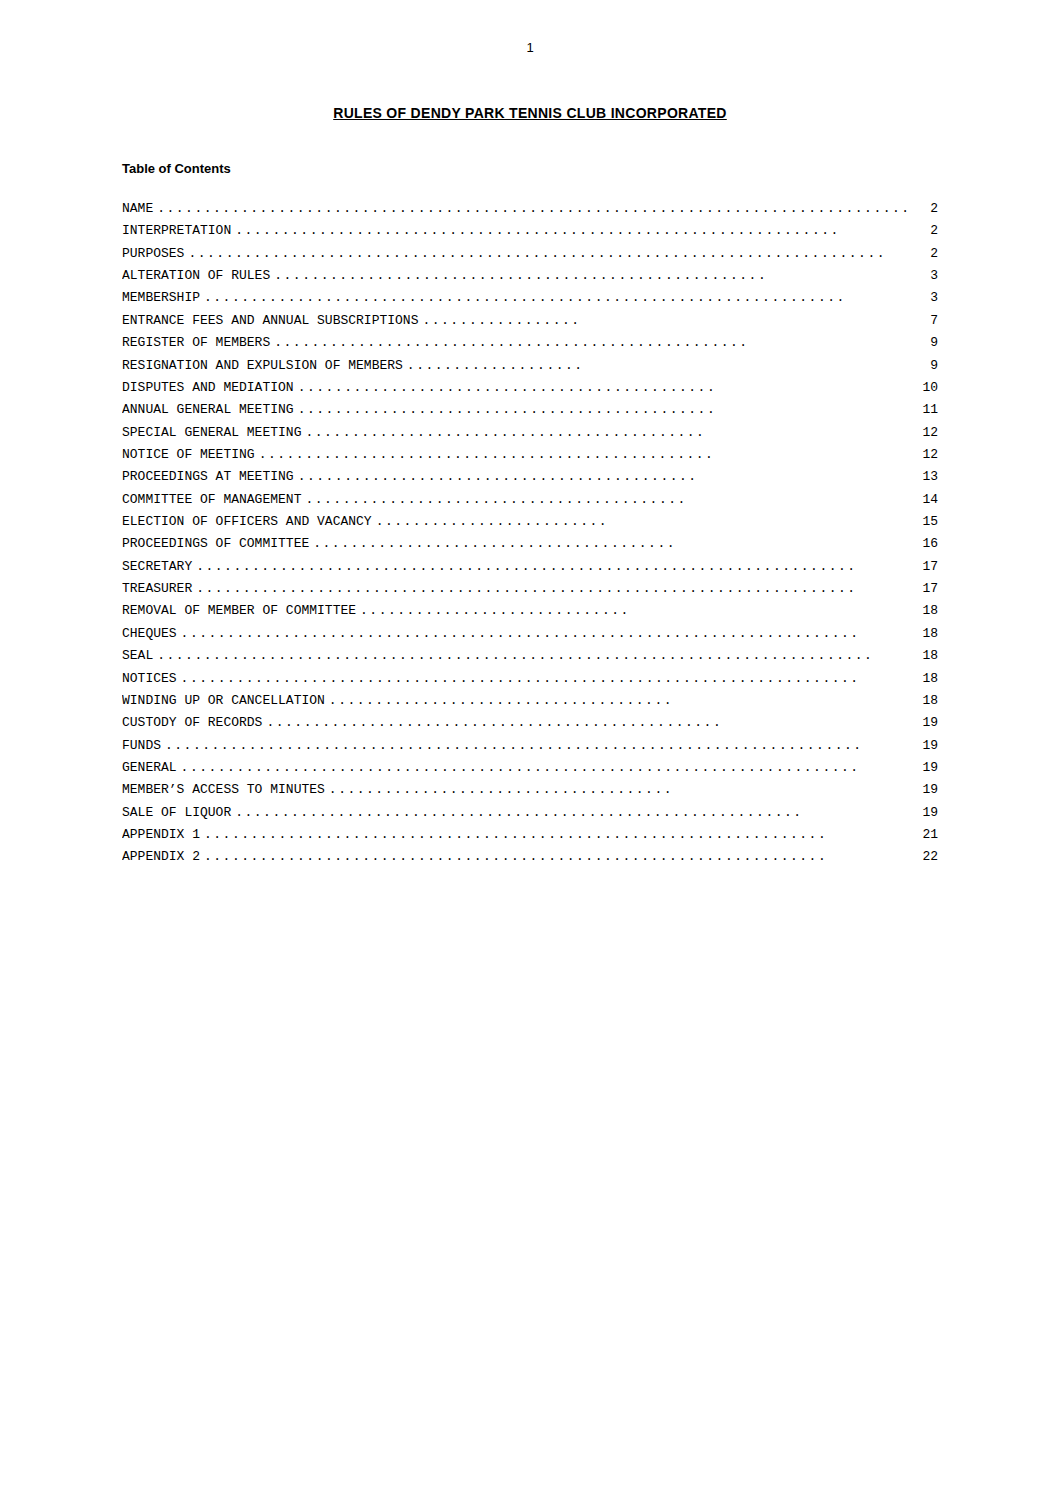1
RULES OF DENDY PARK TENNIS CLUB INCORPORATED
Table of Contents
NAME................................................................................. 2
INTERPRETATION................................................................. 2
PURPOSES........................................................................... 2
ALTERATION OF RULES..................................................... 3
MEMBERSHIP..................................................................... 3
ENTRANCE FEES AND ANNUAL SUBSCRIPTIONS................. 7
REGISTER OF MEMBERS................................................... 9
RESIGNATION AND EXPULSION OF MEMBERS................... 9
DISPUTES AND MEDIATION............................................. 10
ANNUAL GENERAL MEETING............................................. 11
SPECIAL GENERAL MEETING........................................... 12
NOTICE OF MEETING................................................. 12
PROCEEDINGS AT MEETING........................................... 13
COMMITTEE OF MANAGEMENT......................................... 14
ELECTION OF OFFICERS AND VACANCY......................... 15
PROCEEDINGS OF COMMITTEE....................................... 16
SECRETARY....................................................................... 17
TREASURER....................................................................... 17
REMOVAL OF MEMBER OF COMMITTEE............................. 18
CHEQUES......................................................................... 18
SEAL............................................................................. 18
NOTICES......................................................................... 18
WINDING UP OR CANCELLATION..................................... 18
CUSTODY OF RECORDS................................................. 19
FUNDS........................................................................... 19
GENERAL......................................................................... 19
MEMBER’S ACCESS TO MINUTES..................................... 19
SALE OF LIQUOR............................................................. 19
APPENDIX 1................................................................... 21
APPENDIX 2................................................................... 22